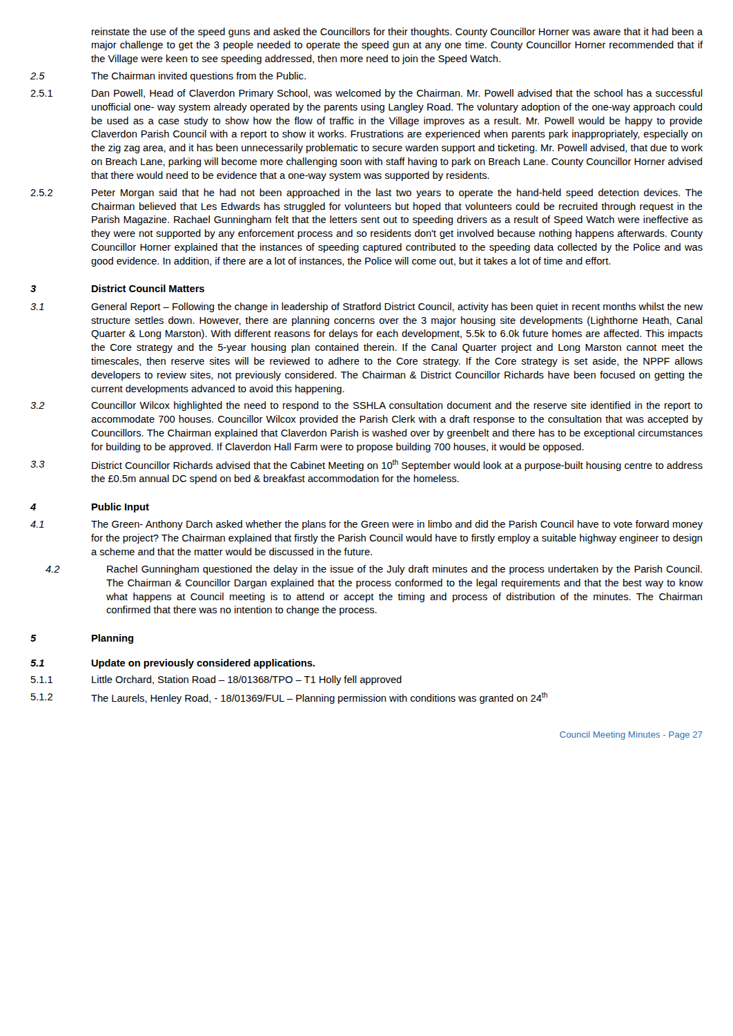reinstate the use of the speed guns and asked the Councillors for their thoughts. County Councillor Horner was aware that it had been a major challenge to get the 3 people needed to operate the speed gun at any one time. County Councillor Horner recommended that if the Village were keen to see speeding addressed, then more need to join the Speed Watch.
2.5
The Chairman invited questions from the Public.
2.5.1
Dan Powell, Head of Claverdon Primary School, was welcomed by the Chairman. Mr. Powell advised that the school has a successful unofficial one- way system already operated by the parents using Langley Road. The voluntary adoption of the one-way approach could be used as a case study to show how the flow of traffic in the Village improves as a result. Mr. Powell would be happy to provide Claverdon Parish Council with a report to show it works. Frustrations are experienced when parents park inappropriately, especially on the zig zag area, and it has been unnecessarily problematic to secure warden support and ticketing. Mr. Powell advised, that due to work on Breach Lane, parking will become more challenging soon with staff having to park on Breach Lane. County Councillor Horner advised that there would need to be evidence that a one-way system was supported by residents.
2.5.2
Peter Morgan said that he had not been approached in the last two years to operate the hand-held speed detection devices. The Chairman believed that Les Edwards has struggled for volunteers but hoped that volunteers could be recruited through request in the Parish Magazine. Rachael Gunningham felt that the letters sent out to speeding drivers as a result of Speed Watch were ineffective as they were not supported by any enforcement process and so residents don't get involved because nothing happens afterwards. County Councillor Horner explained that the instances of speeding captured contributed to the speeding data collected by the Police and was good evidence. In addition, if there are a lot of instances, the Police will come out, but it takes a lot of time and effort.
3
District Council Matters
3.1
General Report – Following the change in leadership of Stratford District Council, activity has been quiet in recent months whilst the new structure settles down. However, there are planning concerns over the 3 major housing site developments (Lighthorne Heath, Canal Quarter & Long Marston). With different reasons for delays for each development, 5.5k to 6.0k future homes are affected. This impacts the Core strategy and the 5-year housing plan contained therein. If the Canal Quarter project and Long Marston cannot meet the timescales, then reserve sites will be reviewed to adhere to the Core strategy. If the Core strategy is set aside, the NPPF allows developers to review sites, not previously considered. The Chairman & District Councillor Richards have been focused on getting the current developments advanced to avoid this happening.
3.2
Councillor Wilcox highlighted the need to respond to the SSHLA consultation document and the reserve site identified in the report to accommodate 700 houses. Councillor Wilcox provided the Parish Clerk with a draft response to the consultation that was accepted by Councillors. The Chairman explained that Claverdon Parish is washed over by greenbelt and there has to be exceptional circumstances for building to be approved. If Claverdon Hall Farm were to propose building 700 houses, it would be opposed.
3.3
District Councillor Richards advised that the Cabinet Meeting on 10th September would look at a purpose-built housing centre to address the £0.5m annual DC spend on bed & breakfast accommodation for the homeless.
4
Public Input
4.1
The Green- Anthony Darch asked whether the plans for the Green were in limbo and did the Parish Council have to vote forward money for the project? The Chairman explained that firstly the Parish Council would have to firstly employ a suitable highway engineer to design a scheme and that the matter would be discussed in the future.
4.2
Rachel Gunningham questioned the delay in the issue of the July draft minutes and the process undertaken by the Parish Council. The Chairman & Councillor Dargan explained that the process conformed to the legal requirements and that the best way to know what happens at Council meeting is to attend or accept the timing and process of distribution of the minutes. The Chairman confirmed that there was no intention to change the process.
5
Planning
5.1
Update on previously considered applications.
5.1.1
Little Orchard, Station Road – 18/01368/TPO – T1 Holly fell approved
5.1.2
The Laurels, Henley Road, - 18/01369/FUL – Planning permission with conditions was granted on 24th
Council Meeting Minutes - Page 27